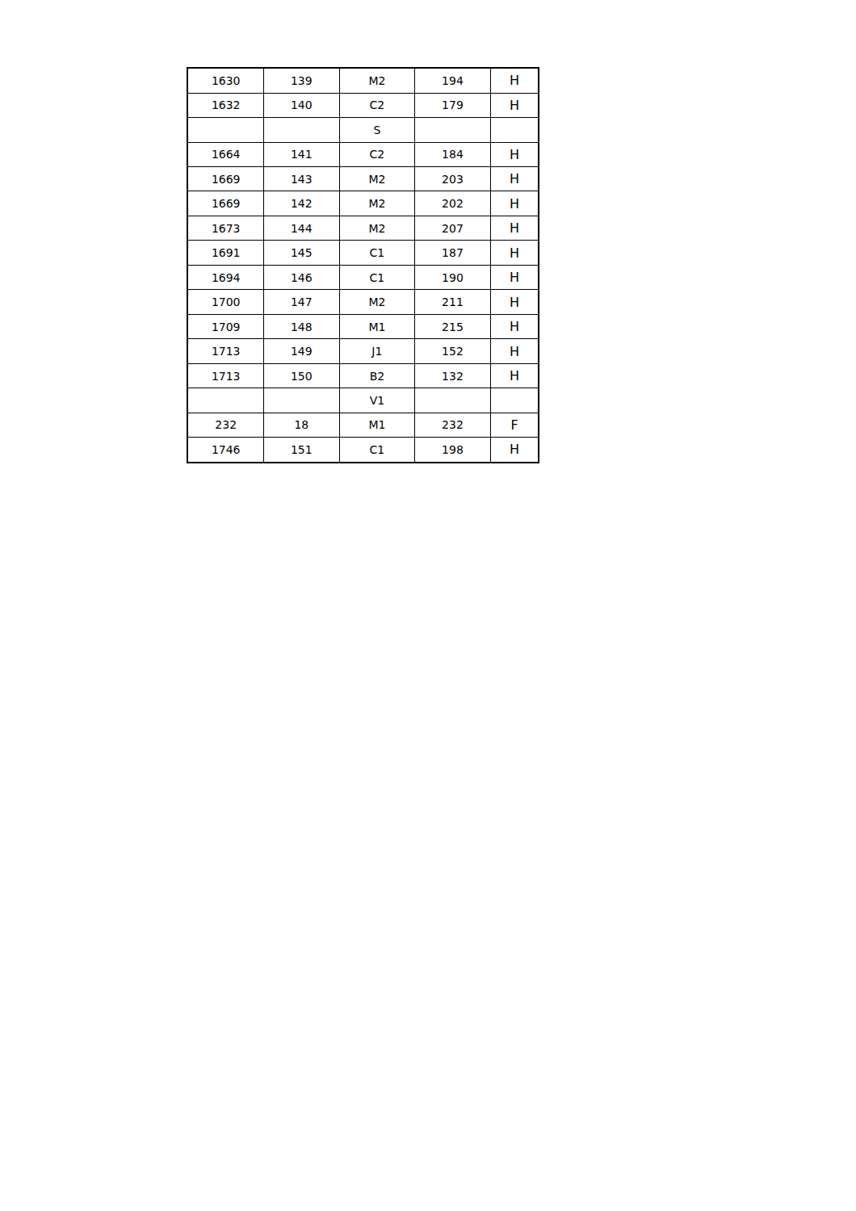| 1630 | 139 | M2 | 194 | H |
| 1632 | 140 | C2 | 179 | H |
| | | S | | |
| 1664 | 141 | C2 | 184 | H |
| 1669 | 143 | M2 | 203 | H |
| 1669 | 142 | M2 | 202 | H |
| 1673 | 144 | M2 | 207 | H |
| 1691 | 145 | C1 | 187 | H |
| 1694 | 146 | C1 | 190 | H |
| 1700 | 147 | M2 | 211 | H |
| 1709 | 148 | M1 | 215 | H |
| 1713 | 149 | J1 | 152 | H |
| 1713 | 150 | B2 | 132 | H |
| | | V1 | | |
| 232 | 18 | M1 | 232 | F |
| 1746 | 151 | C1 | 198 | H |